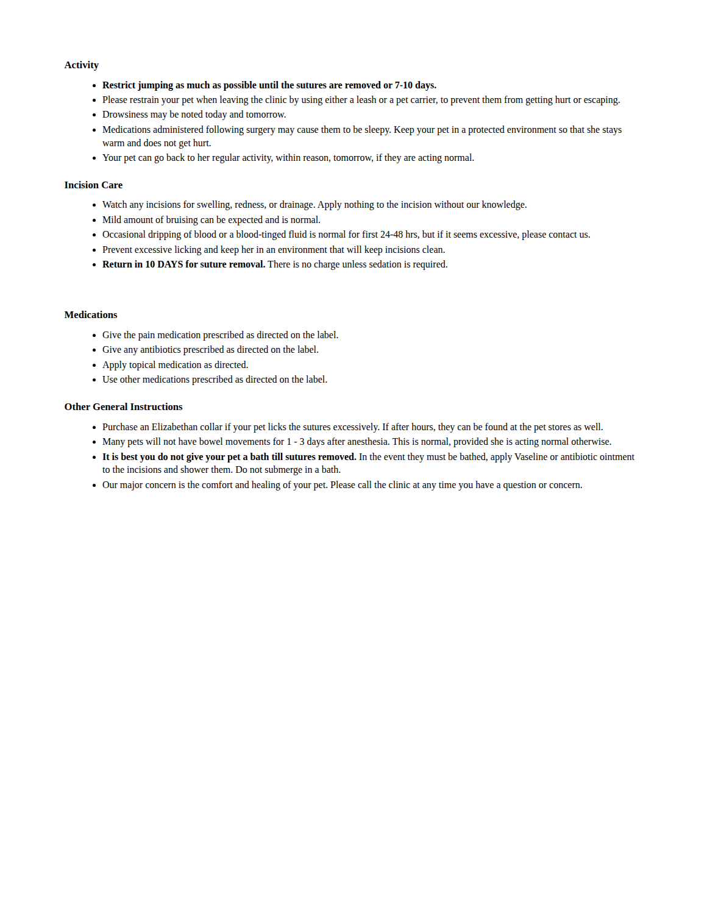Activity
Restrict jumping as much as possible until the sutures are removed or 7-10 days.
Please restrain your pet when leaving the clinic by using either a leash or a pet carrier, to prevent them from getting hurt or escaping.
Drowsiness may be noted today and tomorrow.
Medications administered following surgery may cause them to be sleepy. Keep your pet in a protected environment so that she stays warm and does not get hurt.
Your pet can go back to her regular activity, within reason, tomorrow, if they are acting normal.
Incision Care
Watch any incisions for swelling, redness, or drainage. Apply nothing to the incision without our knowledge.
Mild amount of bruising can be expected and is normal.
Occasional dripping of blood or a blood-tinged fluid is normal for first 24-48 hrs, but if it seems excessive, please contact us.
Prevent excessive licking and keep her in an environment that will keep incisions clean.
Return in 10 DAYS for suture removal. There is no charge unless sedation is required.
Medications
Give the pain medication prescribed as directed on the label.
Give any antibiotics prescribed as directed on the label.
Apply topical medication as directed.
Use other medications prescribed as directed on the label.
Other General Instructions
Purchase an Elizabethan collar if your pet licks the sutures excessively. If after hours, they can be found at the pet stores as well.
Many pets will not have bowel movements for 1 - 3 days after anesthesia. This is normal, provided she is acting normal otherwise.
It is best you do not give your pet a bath till sutures removed. In the event they must be bathed, apply Vaseline or antibiotic ointment to the incisions and shower them. Do not submerge in a bath.
Our major concern is the comfort and healing of your pet. Please call the clinic at any time you have a question or concern.